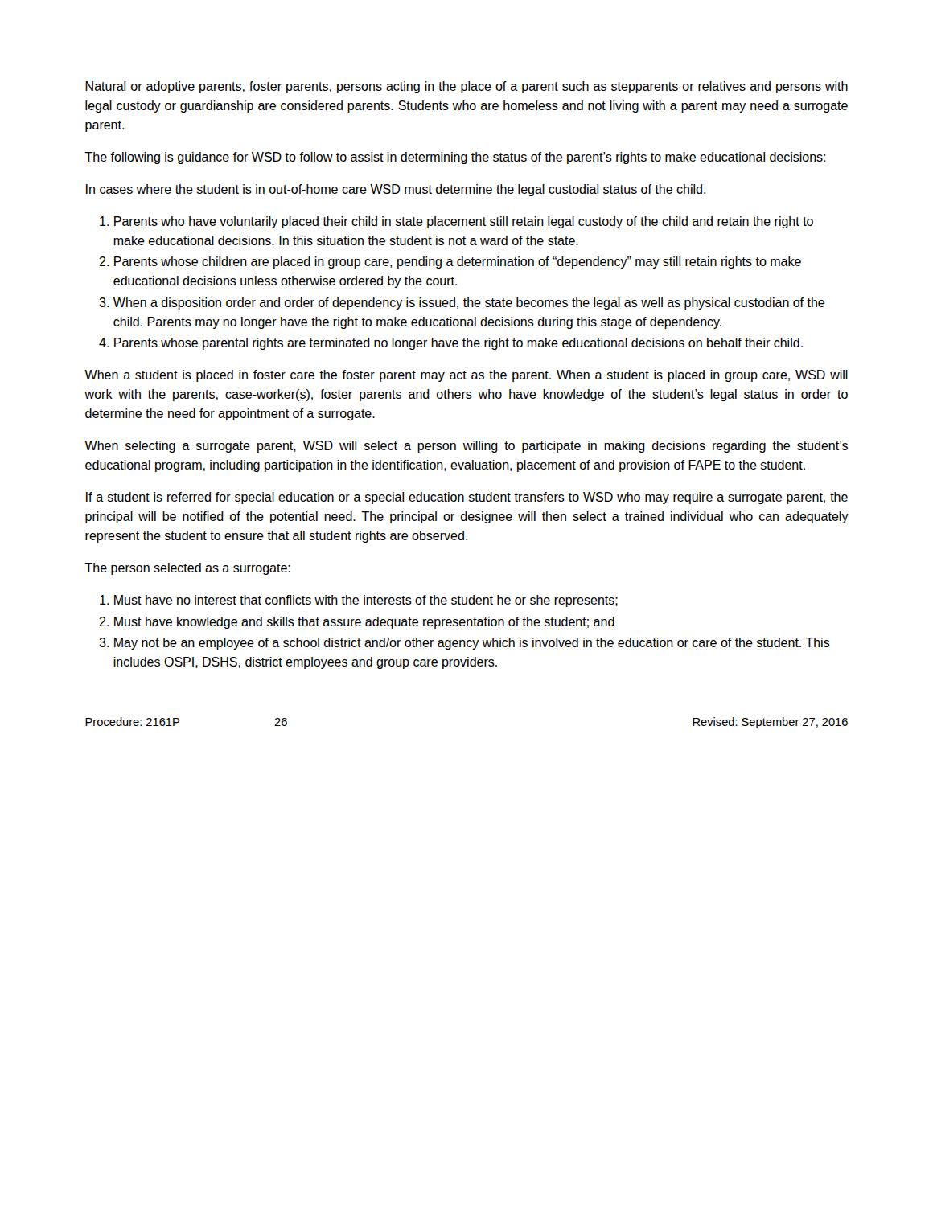Natural or adoptive parents, foster parents, persons acting in the place of a parent such as stepparents or relatives and persons with legal custody or guardianship are considered parents. Students who are homeless and not living with a parent may need a surrogate parent.
The following is guidance for WSD to follow to assist in determining the status of the parent’s rights to make educational decisions:
In cases where the student is in out-of-home care WSD must determine the legal custodial status of the child.
Parents who have voluntarily placed their child in state placement still retain legal custody of the child and retain the right to make educational decisions. In this situation the student is not a ward of the state.
Parents whose children are placed in group care, pending a determination of “dependency” may still retain rights to make educational decisions unless otherwise ordered by the court.
When a disposition order and order of dependency is issued, the state becomes the legal as well as physical custodian of the child. Parents may no longer have the right to make educational decisions during this stage of dependency.
Parents whose parental rights are terminated no longer have the right to make educational decisions on behalf their child.
When a student is placed in foster care the foster parent may act as the parent. When a student is placed in group care, WSD will work with the parents, case-worker(s), foster parents and others who have knowledge of the student’s legal status in order to determine the need for appointment of a surrogate.
When selecting a surrogate parent, WSD will select a person willing to participate in making decisions regarding the student’s educational program, including participation in the identification, evaluation, placement of and provision of FAPE to the student.
If a student is referred for special education or a special education student transfers to WSD who may require a surrogate parent, the principal will be notified of the potential need. The principal or designee will then select a trained individual who can adequately represent the student to ensure that all student rights are observed.
The person selected as a surrogate:
Must have no interest that conflicts with the interests of the student he or she represents;
Must have knowledge and skills that assure adequate representation of the student; and
May not be an employee of a school district and/or other agency which is involved in the education or care of the student. This includes OSPI, DSHS, district employees and group care providers.
Procedure: 2161P 26 Revised: September 27, 2016